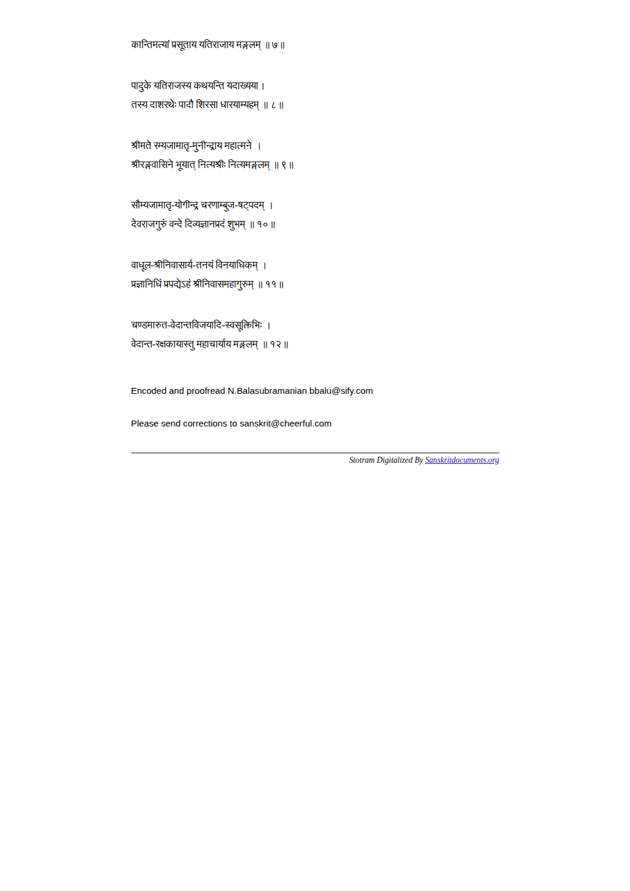कान्तिमत्यां प्रसूताय यतिराजाय मङ्गलम् ॥ ७॥
पादुके यतिराजस्य कथयन्ति यदाख्यया।
तस्य दाशरथेः पादौ शिरसा धारयाम्यहम् ॥ ८॥
श्रीमते रम्यजामातृ-मुनीन्द्राय महात्मने ।
श्रीरङ्गवासिने भूयात् नित्यश्रीः नित्यमङ्गलम् ॥ ९॥
सौम्यजामातृ-योगीन्द्र चरणाम्बुज-षट्पदम् ।
देवराजगुरुं वन्दे दिव्यज्ञानप्रदं शुभम् ॥ १०॥
वाधूल-श्रीनिवासार्य-तनयं विनयाधिकम् ।
प्रज्ञानिधिं प्रपद्येऽहं श्रीनिवासमहागुरुम् ॥ ११॥
चण्डमारुत-वेदान्तविजयादि-स्वसूक्तिभिः ।
वेदान्त-रक्षकायास्तु महाचार्याय मङ्गलम् ॥ १२॥
Encoded and proofread N.Balasubramanian bbalu@sify.com
Please send corrections to sanskrit@cheerful.com
Stotram Digitalized By Sanskritdocuments.org